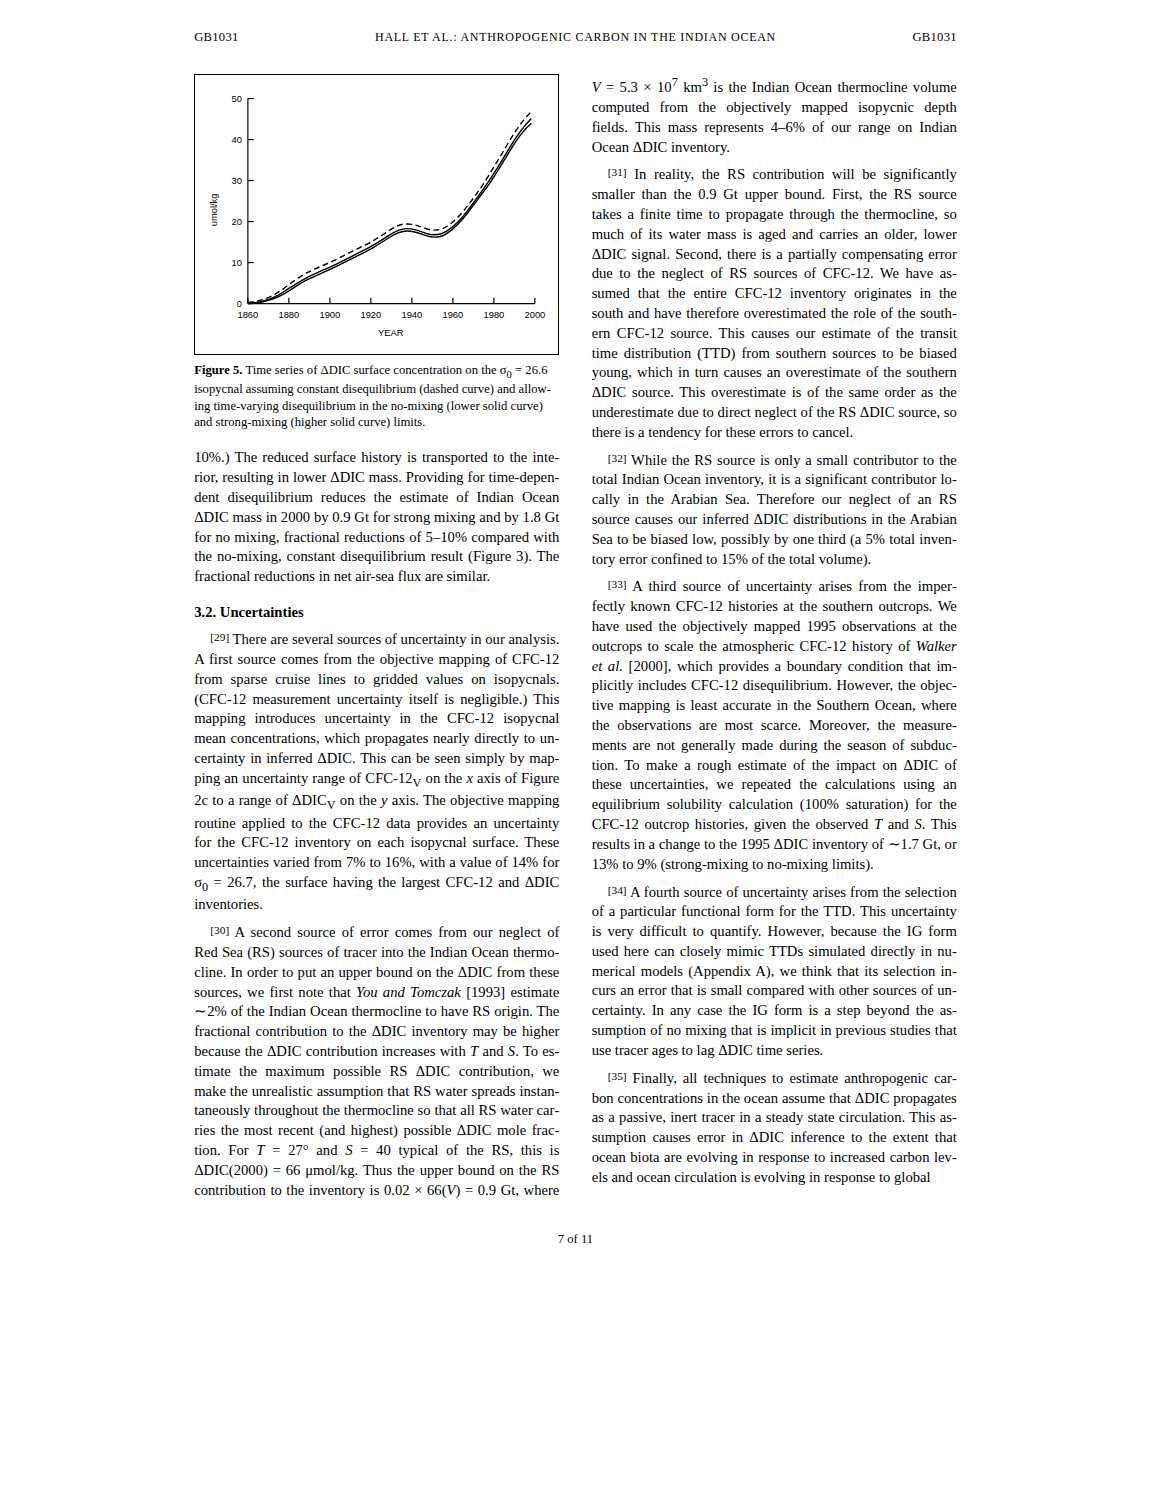GB1031 Hall et al.: Anthropogenic Carbon in the Indian Ocean GB1031
0 10 20 30 40 50 1860 1880 1900 1920 1940 1960 1980 2000 umol/kg YEAR
Figure 5. Time series of ΔDIC surface concentration on the σ0 = 26.6 isopycnal assuming constant disequilibrium (dashed curve) and allowing time-varying disequilibrium in the no-mixing (lower solid curve) and strong-mixing (higher solid curve) limits.
10%.) The reduced surface history is transported to the interior, resulting in lower ΔDIC mass. Providing for time-dependent disequilibrium reduces the estimate of Indian Ocean ΔDIC mass in 2000 by 0.9 Gt for strong mixing and by 1.8 Gt for no mixing, fractional reductions of 5–10% compared with the no-mixing, constant disequilibrium result (Figure 3). The fractional reductions in net air-sea flux are similar.
3.2. Uncertainties
[29] There are several sources of uncertainty in our analysis. A first source comes from the objective mapping of CFC-12 from sparse cruise lines to gridded values on isopycnals. (CFC-12 measurement uncertainty itself is negligible.) This mapping introduces uncertainty in the CFC-12 isopycnal mean concentrations, which propagates nearly directly to uncertainty in inferred ΔDIC. This can be seen simply by mapping an uncertainty range of CFC-12V on the x axis of Figure 2c to a range of ΔDICV on the y axis. The objective mapping routine applied to the CFC-12 data provides an uncertainty for the CFC-12 inventory on each isopycnal surface. These uncertainties varied from 7% to 16%, with a value of 14% for σ0 = 26.7, the surface having the largest CFC-12 and ΔDIC inventories.
[30] A second source of error comes from our neglect of Red Sea (RS) sources of tracer into the Indian Ocean thermocline. In order to put an upper bound on the ΔDIC from these sources, we first note that You and Tomczak [1993] estimate ∼2% of the Indian Ocean thermocline to have RS origin. The fractional contribution to the ΔDIC inventory may be higher because the ΔDIC contribution increases with T and S. To estimate the maximum possible RS ΔDIC contribution, we make the unrealistic assumption that RS water spreads instantaneously throughout the thermocline so that all RS water carries the most recent (and highest) possible ΔDIC mole fraction. For T = 27° and S = 40 typical of the RS, this is ΔDIC(2000) = 66 μmol/kg. Thus the upper bound on the RS contribution to the inventory is 0.02 × 66(V) = 0.9 Gt, where V = 5.3 × 107 km3 is the Indian Ocean thermocline volume computed from the objectively mapped isopycnic depth fields. This mass represents 4–6% of our range on Indian Ocean ΔDIC inventory.
[31] In reality, the RS contribution will be significantly smaller than the 0.9 Gt upper bound. First, the RS source takes a finite time to propagate through the thermocline, so much of its water mass is aged and carries an older, lower ΔDIC signal. Second, there is a partially compensating error due to the neglect of RS sources of CFC-12. We have assumed that the entire CFC-12 inventory originates in the south and have therefore overestimated the role of the southern CFC-12 source. This causes our estimate of the transit time distribution (TTD) from southern sources to be biased young, which in turn causes an overestimate of the southern ΔDIC source. This overestimate is of the same order as the underestimate due to direct neglect of the RS ΔDIC source, so there is a tendency for these errors to cancel.
[32] While the RS source is only a small contributor to the total Indian Ocean inventory, it is a significant contributor locally in the Arabian Sea. Therefore our neglect of an RS source causes our inferred ΔDIC distributions in the Arabian Sea to be biased low, possibly by one third (a 5% total inventory error confined to 15% of the total volume).
[33] A third source of uncertainty arises from the imperfectly known CFC-12 histories at the southern outcrops. We have used the objectively mapped 1995 observations at the outcrops to scale the atmospheric CFC-12 history of Walker et al. [2000], which provides a boundary condition that implicitly includes CFC-12 disequilibrium. However, the objective mapping is least accurate in the Southern Ocean, where the observations are most scarce. Moreover, the measurements are not generally made during the season of subduction. To make a rough estimate of the impact on ΔDIC of these uncertainties, we repeated the calculations using an equilibrium solubility calculation (100% saturation) for the CFC-12 outcrop histories, given the observed T and S. This results in a change to the 1995 ΔDIC inventory of ∼1.7 Gt, or 13% to 9% (strong-mixing to no-mixing limits).
[34] A fourth source of uncertainty arises from the selection of a particular functional form for the TTD. This uncertainty is very difficult to quantify. However, because the IG form used here can closely mimic TTDs simulated directly in numerical models (Appendix A), we think that its selection incurs an error that is small compared with other sources of uncertainty. In any case the IG form is a step beyond the assumption of no mixing that is implicit in previous studies that use tracer ages to lag ΔDIC time series.
[35] Finally, all techniques to estimate anthropogenic carbon concentrations in the ocean assume that ΔDIC propagates as a passive, inert tracer in a steady state circulation. This assumption causes error in ΔDIC inference to the extent that ocean biota are evolving in response to increased carbon levels and ocean circulation is evolving in response to global
7 of 11